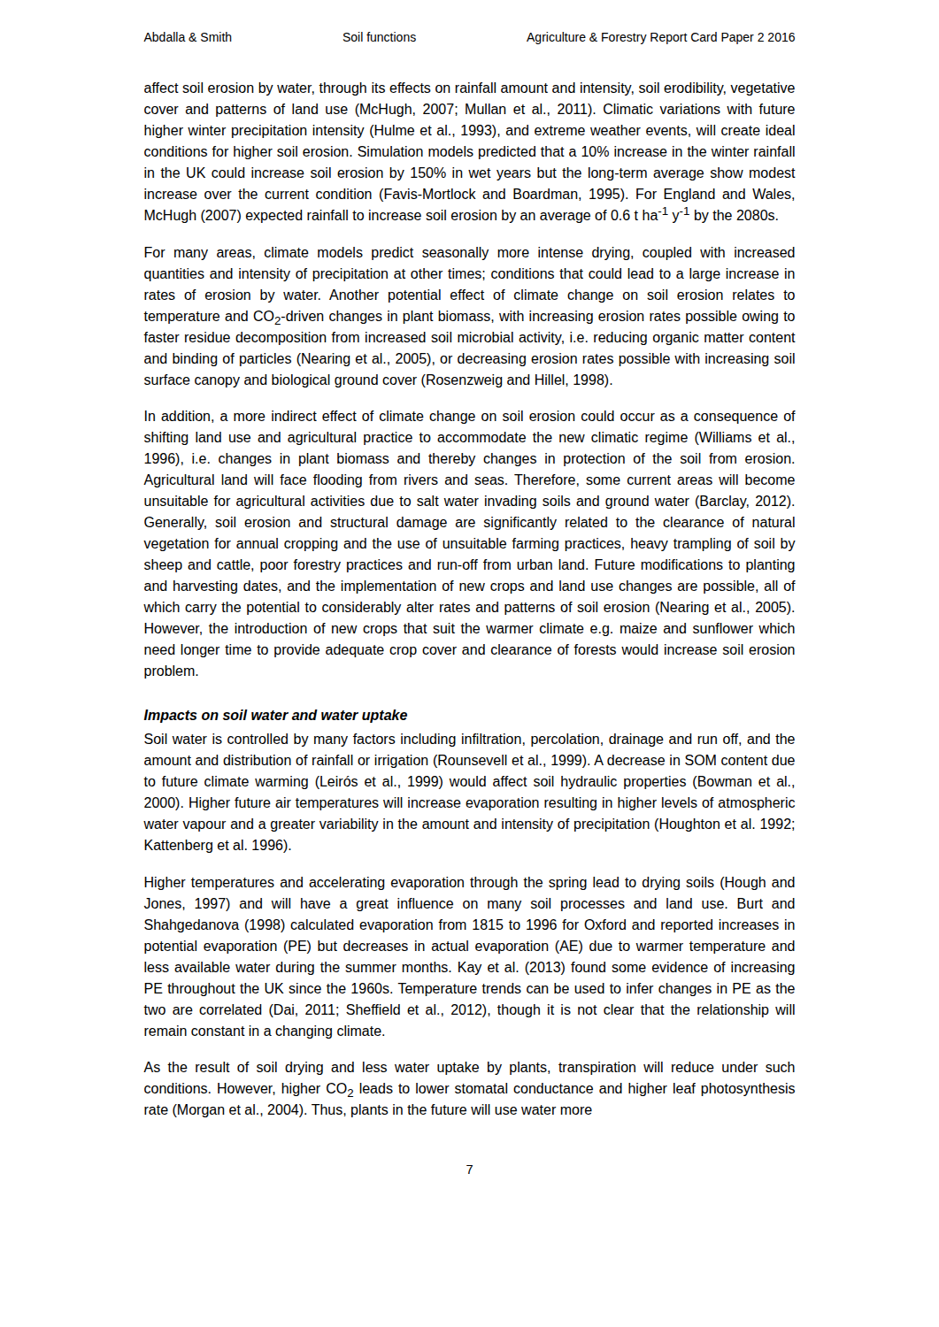Abdalla & Smith
Soil functions
Agriculture & Forestry Report Card Paper 2 2016
affect soil erosion by water, through its effects on rainfall amount and intensity, soil erodibility, vegetative cover and patterns of land use (McHugh, 2007; Mullan et al., 2011). Climatic variations with future higher winter precipitation intensity (Hulme et al., 1993), and extreme weather events, will create ideal conditions for higher soil erosion. Simulation models predicted that a 10% increase in the winter rainfall in the UK could increase soil erosion by 150% in wet years but the long-term average show modest increase over the current condition (Favis-Mortlock and Boardman, 1995). For England and Wales, McHugh (2007) expected rainfall to increase soil erosion by an average of 0.6 t ha-1 y-1 by the 2080s.
For many areas, climate models predict seasonally more intense drying, coupled with increased quantities and intensity of precipitation at other times; conditions that could lead to a large increase in rates of erosion by water. Another potential effect of climate change on soil erosion relates to temperature and CO2-driven changes in plant biomass, with increasing erosion rates possible owing to faster residue decomposition from increased soil microbial activity, i.e. reducing organic matter content and binding of particles (Nearing et al., 2005), or decreasing erosion rates possible with increasing soil surface canopy and biological ground cover (Rosenzweig and Hillel, 1998).
In addition, a more indirect effect of climate change on soil erosion could occur as a consequence of shifting land use and agricultural practice to accommodate the new climatic regime (Williams et al., 1996), i.e. changes in plant biomass and thereby changes in protection of the soil from erosion. Agricultural land will face flooding from rivers and seas. Therefore, some current areas will become unsuitable for agricultural activities due to salt water invading soils and ground water (Barclay, 2012). Generally, soil erosion and structural damage are significantly related to the clearance of natural vegetation for annual cropping and the use of unsuitable farming practices, heavy trampling of soil by sheep and cattle, poor forestry practices and run-off from urban land. Future modifications to planting and harvesting dates, and the implementation of new crops and land use changes are possible, all of which carry the potential to considerably alter rates and patterns of soil erosion (Nearing et al., 2005). However, the introduction of new crops that suit the warmer climate e.g. maize and sunflower which need longer time to provide adequate crop cover and clearance of forests would increase soil erosion problem.
Impacts on soil water and water uptake
Soil water is controlled by many factors including infiltration, percolation, drainage and run off, and the amount and distribution of rainfall or irrigation (Rounsevell et al., 1999). A decrease in SOM content due to future climate warming (Leirós et al., 1999) would affect soil hydraulic properties (Bowman et al., 2000). Higher future air temperatures will increase evaporation resulting in higher levels of atmospheric water vapour and a greater variability in the amount and intensity of precipitation (Houghton et al. 1992; Kattenberg et al. 1996).
Higher temperatures and accelerating evaporation through the spring lead to drying soils (Hough and Jones, 1997) and will have a great influence on many soil processes and land use. Burt and Shahgedanova (1998) calculated evaporation from 1815 to 1996 for Oxford and reported increases in potential evaporation (PE) but decreases in actual evaporation (AE) due to warmer temperature and less available water during the summer months. Kay et al. (2013) found some evidence of increasing PE throughout the UK since the 1960s. Temperature trends can be used to infer changes in PE as the two are correlated (Dai, 2011; Sheffield et al., 2012), though it is not clear that the relationship will remain constant in a changing climate.
As the result of soil drying and less water uptake by plants, transpiration will reduce under such conditions. However, higher CO2 leads to lower stomatal conductance and higher leaf photosynthesis rate (Morgan et al., 2004). Thus, plants in the future will use water more
7